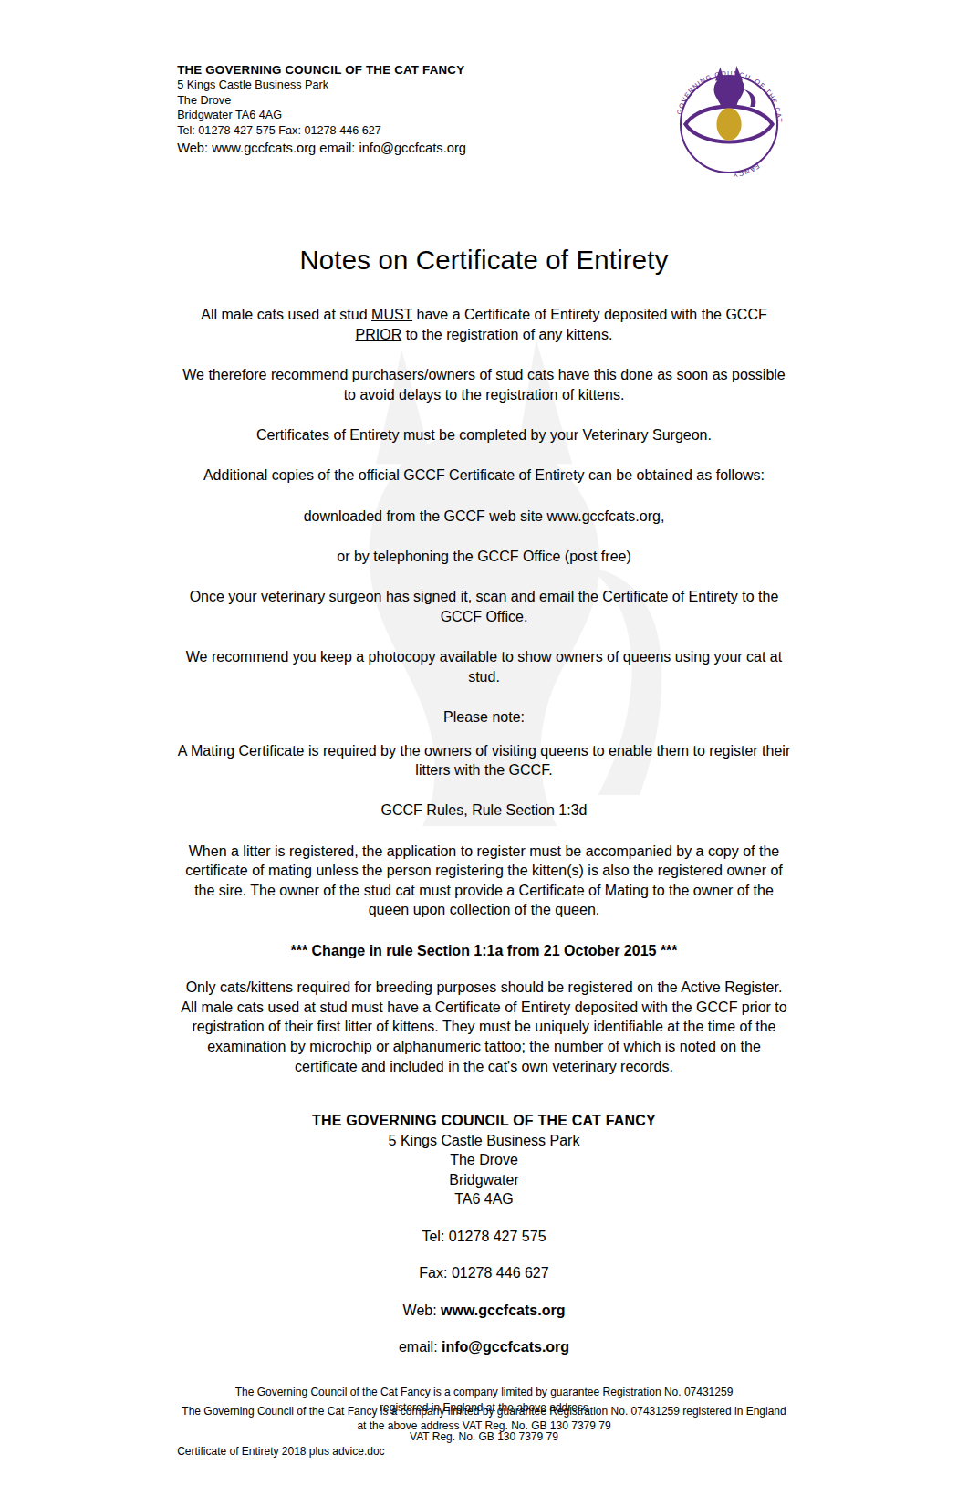THE GOVERNING COUNCIL OF THE CAT FANCY
5 Kings Castle Business Park
The Drove
Bridgwater TA6 4AG
Tel: 01278 427 575 Fax: 01278 446 627
Web: www.gccfcats.org email: info@gccfcats.org
GOVERNING COUNCIL OF THE CAT FANCY
Notes on Certificate of Entirety
All male cats used at stud MUST have a Certificate of Entirety deposited with the GCCF PRIOR to the registration of any kittens.
We therefore recommend purchasers/owners of stud cats have this done as soon as possible to avoid delays to the registration of kittens.
Certificates of Entirety must be completed by your Veterinary Surgeon.
Additional copies of the official GCCF Certificate of Entirety can be obtained as follows:
downloaded from the GCCF web site www.gccfcats.org,
or by telephoning the GCCF Office (post free)
Once your veterinary surgeon has signed it, scan and email the Certificate of Entirety to the GCCF Office.
We recommend you keep a photocopy available to show owners of queens using your cat at stud.
Please note:
A Mating Certificate is required by the owners of visiting queens to enable them to register their litters with the GCCF.
GCCF Rules, Rule Section 1:3d
When a litter is registered, the application to register must be accompanied by a copy of the certificate of mating unless the person registering the kitten(s) is also the registered owner of the sire. The owner of the stud cat must provide a Certificate of Mating to the owner of the queen upon collection of the queen.
*** Change in rule Section 1:1a from 21 October 2015 ***
Only cats/kittens required for breeding purposes should be registered on the Active Register. All male cats used at stud must have a Certificate of Entirety deposited with the GCCF prior to registration of their first litter of kittens. They must be uniquely identifiable at the time of the examination by microchip or alphanumeric tattoo; the number of which is noted on the certificate and included in the cat's own veterinary records.
THE GOVERNING COUNCIL OF THE CAT FANCY
5 Kings Castle Business Park
The Drove
Bridgwater
TA6 4AG
Tel: 01278 427 575
Fax: 01278 446 627
Web: www.gccfcats.org
email: info@gccfcats.org
The Governing Council of the Cat Fancy is a company limited by guarantee Registration No. 07431259
registered in England at the above address
VAT Reg. No. GB 130 7379 79
The Governing Council of the Cat Fancy is a company limited by guarantee Registration No. 07431259 registered in England at the above address VAT Reg. No. GB 130 7379 79
Certificate of Entirety 2018 plus advice.doc